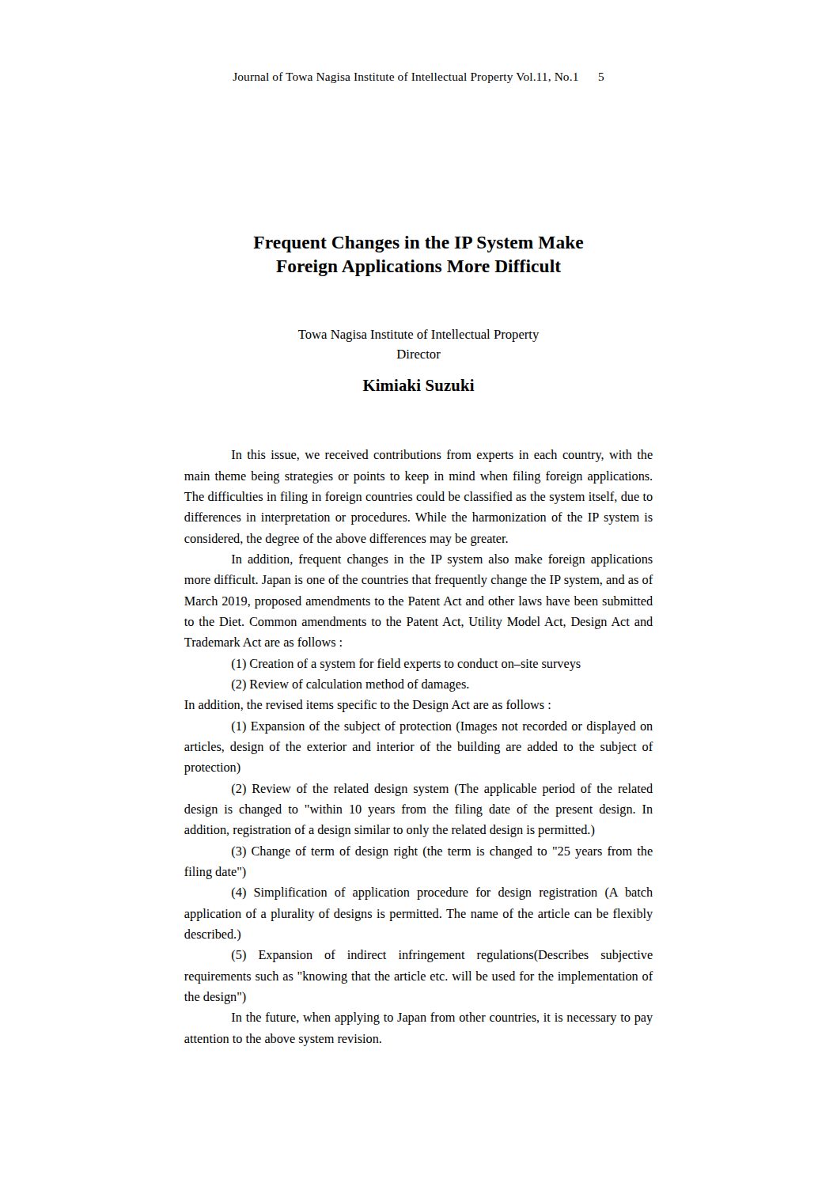Journal of Towa Nagisa Institute of Intellectual Property Vol.11, No.15
Frequent Changes in the IP System Make
Foreign Applications More Difficult
Towa Nagisa Institute of Intellectual Property
Director
Kimiaki Suzuki
In this issue, we received contributions from experts in each country, with the main theme being strategies or points to keep in mind when filing foreign applications. The difficulties in filing in foreign countries could be classified as the system itself, due to differences in interpretation or procedures. While the harmonization of the IP system is considered, the degree of the above differences may be greater.
In addition, frequent changes in the IP system also make foreign applications more difficult. Japan is one of the countries that frequently change the IP system, and as of March 2019, proposed amendments to the Patent Act and other laws have been submitted to the Diet. Common amendments to the Patent Act, Utility Model Act, Design Act and Trademark Act are as follows :
(1) Creation of a system for field experts to conduct on–site surveys
(2) Review of calculation method of damages.
In addition, the revised items specific to the Design Act are as follows :
(1) Expansion of the subject of protection (Images not recorded or displayed on articles, design of the exterior and interior of the building are added to the subject of protection)
(2) Review of the related design system (The applicable period of the related design is changed to "within 10 years from the filing date of the present design. In addition, registration of a design similar to only the related design is permitted.)
(3) Change of term of design right (the term is changed to "25 years from the filing date")
(4) Simplification of application procedure for design registration (A batch application of a plurality of designs is permitted. The name of the article can be flexibly described.)
(5) Expansion of indirect infringement regulations(Describes subjective requirements such as "knowing that the article etc. will be used for the implementation of the design")
In the future, when applying to Japan from other countries, it is necessary to pay attention to the above system revision.